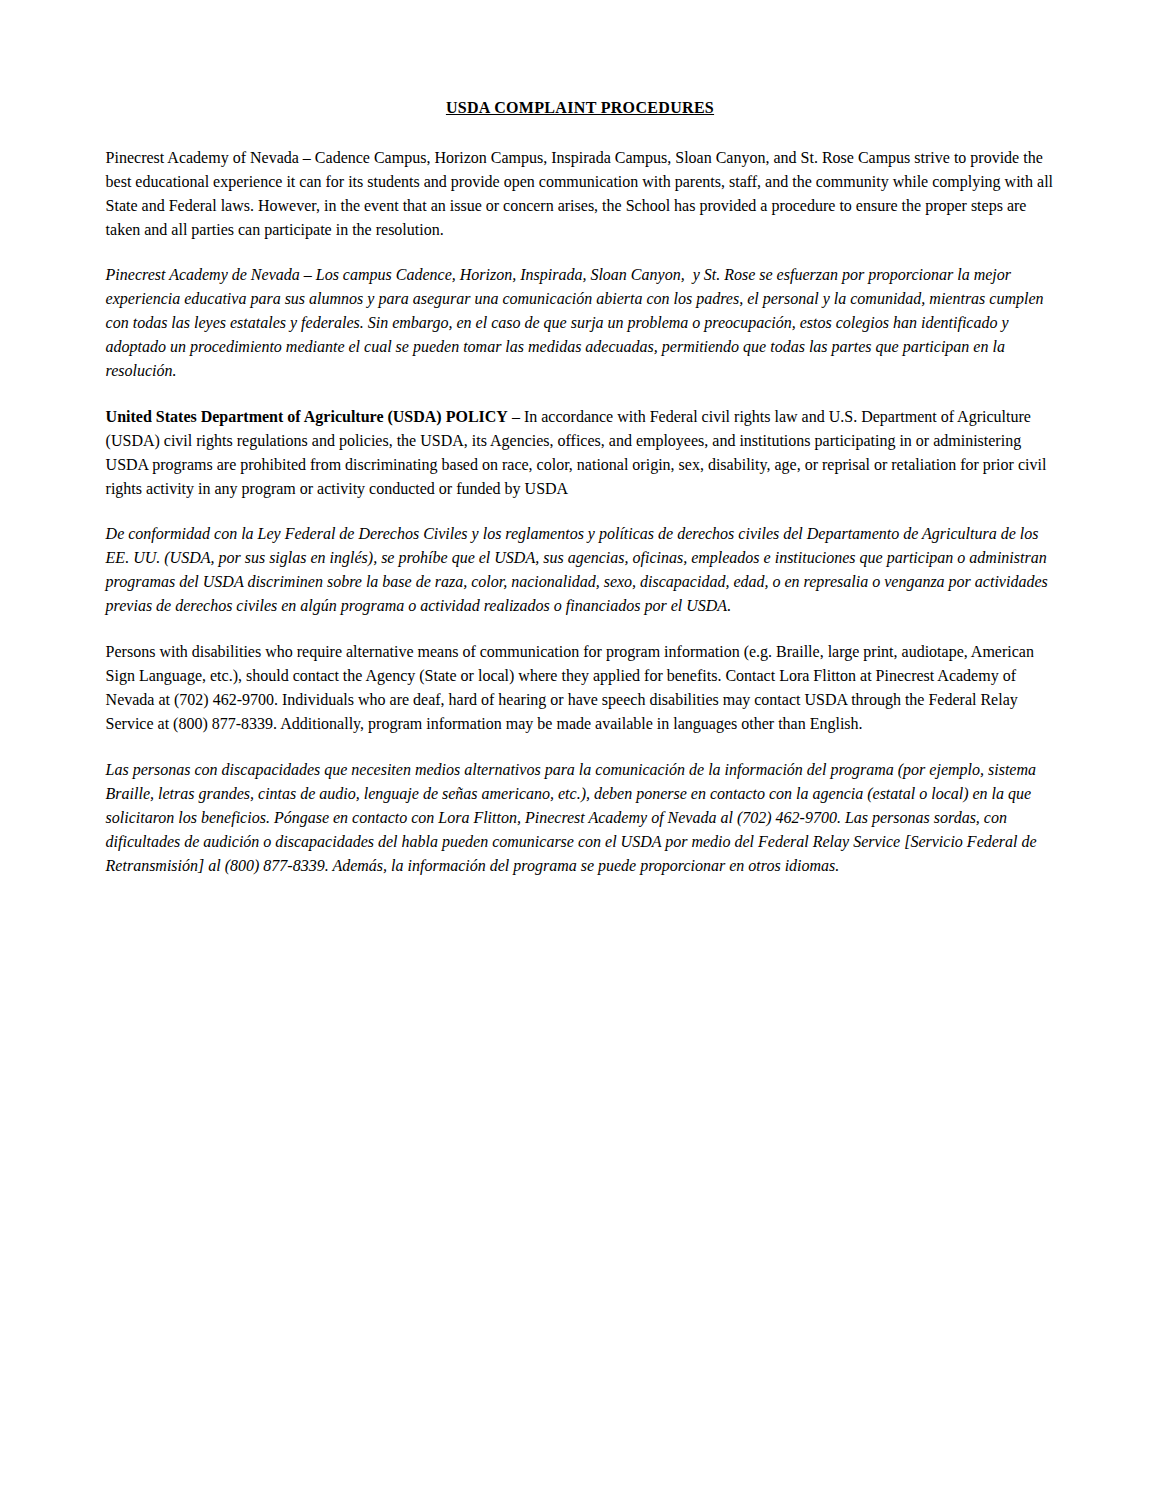USDA COMPLAINT PROCEDURES
Pinecrest Academy of Nevada – Cadence Campus, Horizon Campus, Inspirada Campus, Sloan Canyon, and St. Rose Campus strive to provide the best educational experience it can for its students and provide open communication with parents, staff, and the community while complying with all State and Federal laws. However, in the event that an issue or concern arises, the School has provided a procedure to ensure the proper steps are taken and all parties can participate in the resolution.
Pinecrest Academy de Nevada – Los campus Cadence, Horizon, Inspirada, Sloan Canyon, y St. Rose se esfuerzan por proporcionar la mejor experiencia educativa para sus alumnos y para asegurar una comunicación abierta con los padres, el personal y la comunidad, mientras cumplen con todas las leyes estatales y federales. Sin embargo, en el caso de que surja un problema o preocupación, estos colegios han identificado y adoptado un procedimiento mediante el cual se pueden tomar las medidas adecuadas, permitiendo que todas las partes que participan en la resolución.
United States Department of Agriculture (USDA) POLICY – In accordance with Federal civil rights law and U.S. Department of Agriculture (USDA) civil rights regulations and policies, the USDA, its Agencies, offices, and employees, and institutions participating in or administering USDA programs are prohibited from discriminating based on race, color, national origin, sex, disability, age, or reprisal or retaliation for prior civil rights activity in any program or activity conducted or funded by USDA
De conformidad con la Ley Federal de Derechos Civiles y los reglamentos y políticas de derechos civiles del Departamento de Agricultura de los EE. UU. (USDA, por sus siglas en inglés), se prohíbe que el USDA, sus agencias, oficinas, empleados e instituciones que participan o administran programas del USDA discriminen sobre la base de raza, color, nacionalidad, sexo, discapacidad, edad, o en represalia o venganza por actividades previas de derechos civiles en algún programa o actividad realizados o financiados por el USDA.
Persons with disabilities who require alternative means of communication for program information (e.g. Braille, large print, audiotape, American Sign Language, etc.), should contact the Agency (State or local) where they applied for benefits. Contact Lora Flitton at Pinecrest Academy of Nevada at (702) 462-9700. Individuals who are deaf, hard of hearing or have speech disabilities may contact USDA through the Federal Relay Service at (800) 877-8339. Additionally, program information may be made available in languages other than English.
Las personas con discapacidades que necesiten medios alternativos para la comunicación de la información del programa (por ejemplo, sistema Braille, letras grandes, cintas de audio, lenguaje de señas americano, etc.), deben ponerse en contacto con la agencia (estatal o local) en la que solicitaron los beneficios. Póngase en contacto con Lora Flitton, Pinecrest Academy of Nevada al (702) 462-9700. Las personas sordas, con dificultades de audición o discapacidades del habla pueden comunicarse con el USDA por medio del Federal Relay Service [Servicio Federal de Retransmisión] al (800) 877-8339. Además, la información del programa se puede proporcionar en otros idiomas.